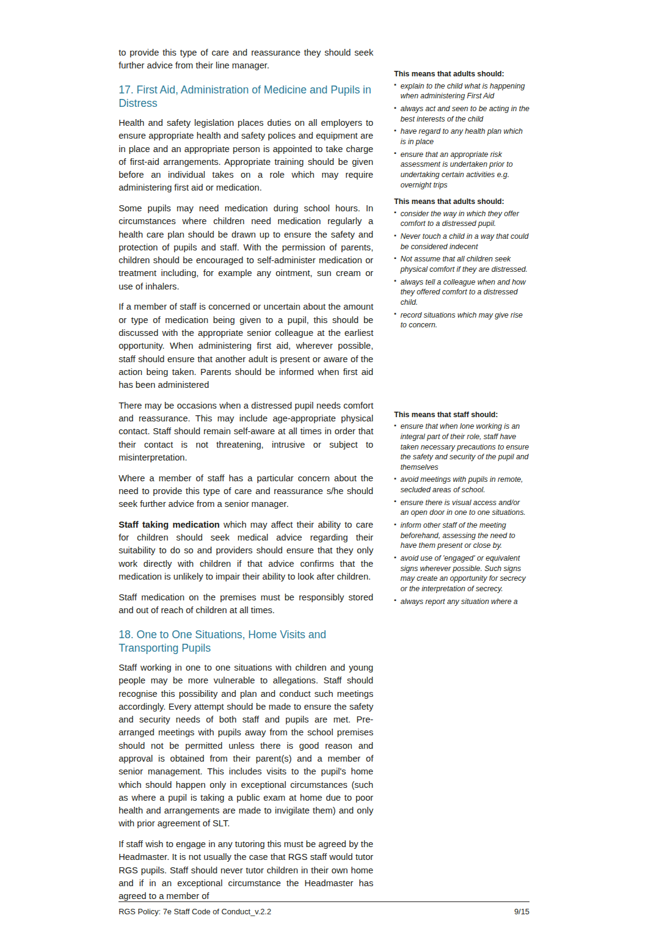to provide this type of care and reassurance they should seek further advice from their line manager.
17. First Aid, Administration of Medicine and Pupils in Distress
Health and safety legislation places duties on all employers to ensure appropriate health and safety polices and equipment are in place and an appropriate person is appointed to take charge of first-aid arrangements. Appropriate training should be given before an individual takes on a role which may require administering first aid or medication.
Some pupils may need medication during school hours. In circumstances where children need medication regularly a health care plan should be drawn up to ensure the safety and protection of pupils and staff. With the permission of parents, children should be encouraged to self-administer medication or treatment including, for example any ointment, sun cream or use of inhalers.
If a member of staff is concerned or uncertain about the amount or type of medication being given to a pupil, this should be discussed with the appropriate senior colleague at the earliest opportunity. When administering first aid, wherever possible, staff should ensure that another adult is present or aware of the action being taken. Parents should be informed when first aid has been administered
There may be occasions when a distressed pupil needs comfort and reassurance. This may include age-appropriate physical contact. Staff should remain self-aware at all times in order that their contact is not threatening, intrusive or subject to misinterpretation.
Where a member of staff has a particular concern about the need to provide this type of care and reassurance s/he should seek further advice from a senior manager.
Staff taking medication which may affect their ability to care for children should seek medical advice regarding their suitability to do so and providers should ensure that they only work directly with children if that advice confirms that the medication is unlikely to impair their ability to look after children.
Staff medication on the premises must be responsibly stored and out of reach of children at all times.
18. One to One Situations, Home Visits and Transporting Pupils
Staff working in one to one situations with children and young people may be more vulnerable to allegations. Staff should recognise this possibility and plan and conduct such meetings accordingly. Every attempt should be made to ensure the safety and security needs of both staff and pupils are met. Pre-arranged meetings with pupils away from the school premises should not be permitted unless there is good reason and approval is obtained from their parent(s) and a member of senior management. This includes visits to the pupil's home which should happen only in exceptional circumstances (such as where a pupil is taking a public exam at home due to poor health and arrangements are made to invigilate them) and only with prior agreement of SLT.
If staff wish to engage in any tutoring this must be agreed by the Headmaster. It is not usually the case that RGS staff would tutor RGS pupils. Staff should never tutor children in their own home and if in an exceptional circumstance the Headmaster has agreed to a member of
This means that adults should:
explain to the child what is happening when administering First Aid
always act and seen to be acting in the best interests of the child
have regard to any health plan which is in place
ensure that an appropriate risk assessment is undertaken prior to undertaking certain activities e.g. overnight trips
This means that adults should:
consider the way in which they offer comfort to a distressed pupil.
Never touch a child in a way that could be considered indecent
Not assume that all children seek physical comfort if they are distressed.
always tell a colleague when and how they offered comfort to a distressed child.
record situations which may give rise to concern.
This means that staff should:
ensure that when lone working is an integral part of their role, staff have taken necessary precautions to ensure the safety and security of the pupil and themselves
avoid meetings with pupils in remote, secluded areas of school.
ensure there is visual access and/or an open door in one to one situations.
inform other staff of the meeting beforehand, assessing the need to have them present or close by.
avoid use of 'engaged' or equivalent signs wherever possible. Such signs may create an opportunity for secrecy or the interpretation of secrecy.
always report any situation where a
RGS Policy: 7e Staff Code of Conduct_v.2.2 9/15